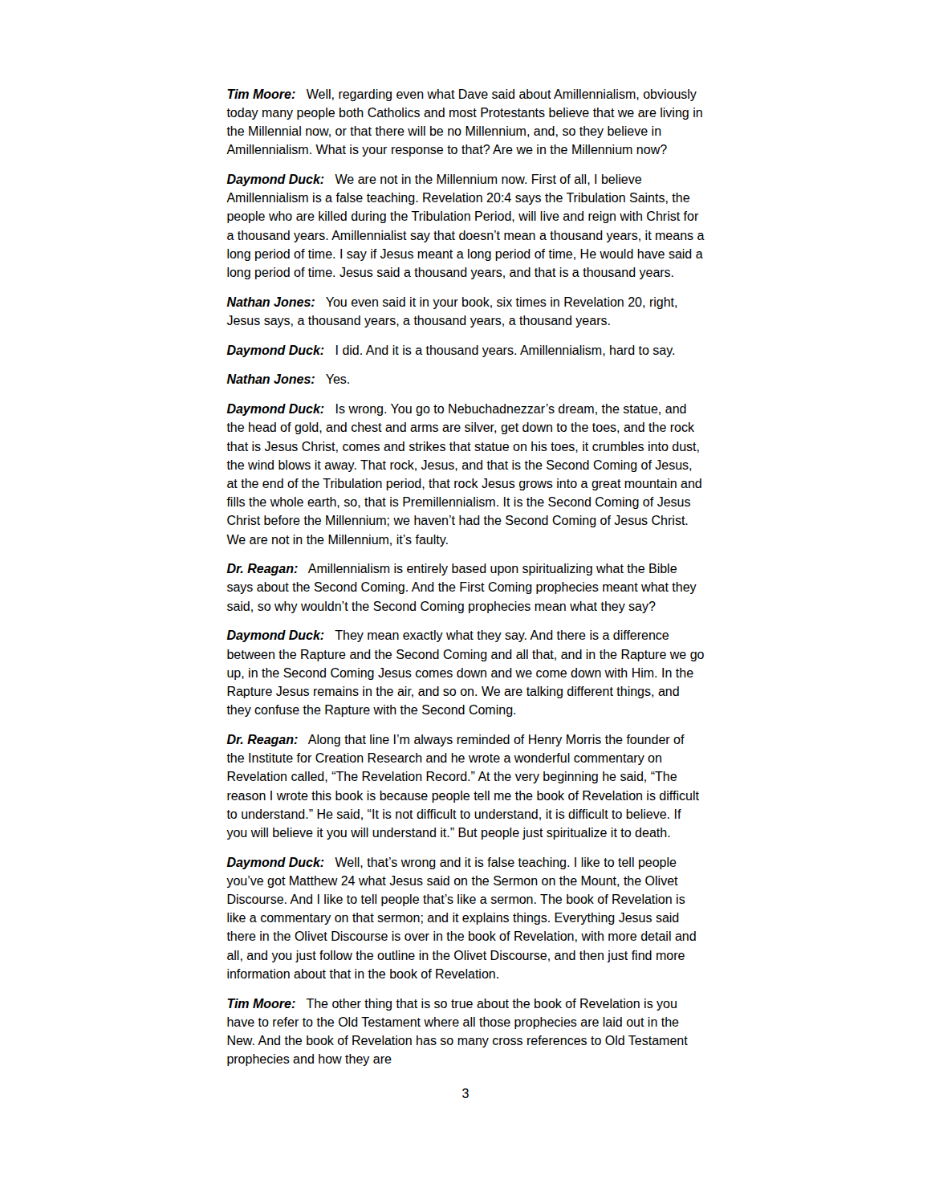Tim Moore: Well, regarding even what Dave said about Amillennialism, obviously today many people both Catholics and most Protestants believe that we are living in the Millennial now, or that there will be no Millennium, and, so they believe in Amillennialism. What is your response to that? Are we in the Millennium now?
Daymond Duck: We are not in the Millennium now. First of all, I believe Amillennialism is a false teaching. Revelation 20:4 says the Tribulation Saints, the people who are killed during the Tribulation Period, will live and reign with Christ for a thousand years. Amillennialist say that doesn’t mean a thousand years, it means a long period of time. I say if Jesus meant a long period of time, He would have said a long period of time. Jesus said a thousand years, and that is a thousand years.
Nathan Jones: You even said it in your book, six times in Revelation 20, right, Jesus says, a thousand years, a thousand years, a thousand years.
Daymond Duck: I did. And it is a thousand years. Amillennialism, hard to say.
Nathan Jones: Yes.
Daymond Duck: Is wrong. You go to Nebuchadnezzar’s dream, the statue, and the head of gold, and chest and arms are silver, get down to the toes, and the rock that is Jesus Christ, comes and strikes that statue on his toes, it crumbles into dust, the wind blows it away. That rock, Jesus, and that is the Second Coming of Jesus, at the end of the Tribulation period, that rock Jesus grows into a great mountain and fills the whole earth, so, that is Premillennialism. It is the Second Coming of Jesus Christ before the Millennium; we haven’t had the Second Coming of Jesus Christ. We are not in the Millennium, it’s faulty.
Dr. Reagan: Amillennialism is entirely based upon spiritualizing what the Bible says about the Second Coming. And the First Coming prophecies meant what they said, so why wouldn’t the Second Coming prophecies mean what they say?
Daymond Duck: They mean exactly what they say. And there is a difference between the Rapture and the Second Coming and all that, and in the Rapture we go up, in the Second Coming Jesus comes down and we come down with Him. In the Rapture Jesus remains in the air, and so on. We are talking different things, and they confuse the Rapture with the Second Coming.
Dr. Reagan: Along that line I’m always reminded of Henry Morris the founder of the Institute for Creation Research and he wrote a wonderful commentary on Revelation called, “The Revelation Record.” At the very beginning he said, “The reason I wrote this book is because people tell me the book of Revelation is difficult to understand.” He said, “It is not difficult to understand, it is difficult to believe. If you will believe it you will understand it.” But people just spiritualize it to death.
Daymond Duck: Well, that’s wrong and it is false teaching. I like to tell people you’ve got Matthew 24 what Jesus said on the Sermon on the Mount, the Olivet Discourse. And I like to tell people that’s like a sermon. The book of Revelation is like a commentary on that sermon; and it explains things. Everything Jesus said there in the Olivet Discourse is over in the book of Revelation, with more detail and all, and you just follow the outline in the Olivet Discourse, and then just find more information about that in the book of Revelation.
Tim Moore: The other thing that is so true about the book of Revelation is you have to refer to the Old Testament where all those prophecies are laid out in the New. And the book of Revelation has so many cross references to Old Testament prophecies and how they are
3